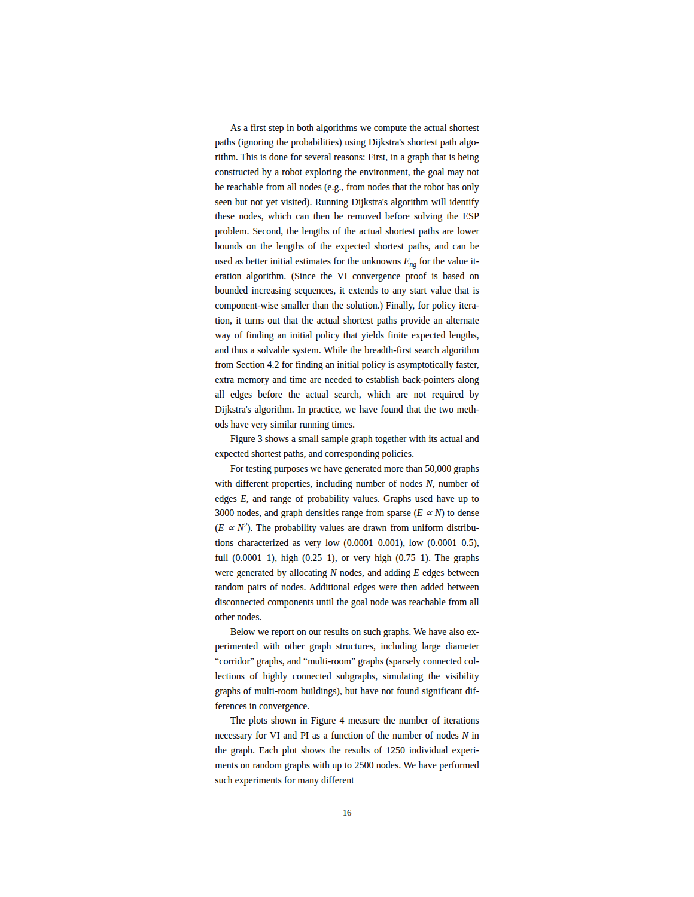As a first step in both algorithms we compute the actual shortest paths (ignoring the probabilities) using Dijkstra's shortest path algorithm. This is done for several reasons: First, in a graph that is being constructed by a robot exploring the environment, the goal may not be reachable from all nodes (e.g., from nodes that the robot has only seen but not yet visited). Running Dijkstra's algorithm will identify these nodes, which can then be removed before solving the ESP problem. Second, the lengths of the actual shortest paths are lower bounds on the lengths of the expected shortest paths, and can be used as better initial estimates for the unknowns Eng for the value iteration algorithm. (Since the VI convergence proof is based on bounded increasing sequences, it extends to any start value that is component-wise smaller than the solution.) Finally, for policy iteration, it turns out that the actual shortest paths provide an alternate way of finding an initial policy that yields finite expected lengths, and thus a solvable system. While the breadth-first search algorithm from Section 4.2 for finding an initial policy is asymptotically faster, extra memory and time are needed to establish back-pointers along all edges before the actual search, which are not required by Dijkstra's algorithm. In practice, we have found that the two methods have very similar running times.
Figure 3 shows a small sample graph together with its actual and expected shortest paths, and corresponding policies.
For testing purposes we have generated more than 50,000 graphs with different properties, including number of nodes N, number of edges E, and range of probability values. Graphs used have up to 3000 nodes, and graph densities range from sparse (E ∝ N) to dense (E ∝ N2). The probability values are drawn from uniform distributions characterized as very low (0.0001–0.001), low (0.0001–0.5), full (0.0001–1), high (0.25–1), or very high (0.75–1). The graphs were generated by allocating N nodes, and adding E edges between random pairs of nodes. Additional edges were then added between disconnected components until the goal node was reachable from all other nodes.
Below we report on our results on such graphs. We have also experimented with other graph structures, including large diameter “corridor” graphs, and “multi-room” graphs (sparsely connected collections of highly connected subgraphs, simulating the visibility graphs of multi-room buildings), but have not found significant differences in convergence.
The plots shown in Figure 4 measure the number of iterations necessary for VI and PI as a function of the number of nodes N in the graph. Each plot shows the results of 1250 individual experiments on random graphs with up to 2500 nodes. We have performed such experiments for many different
16